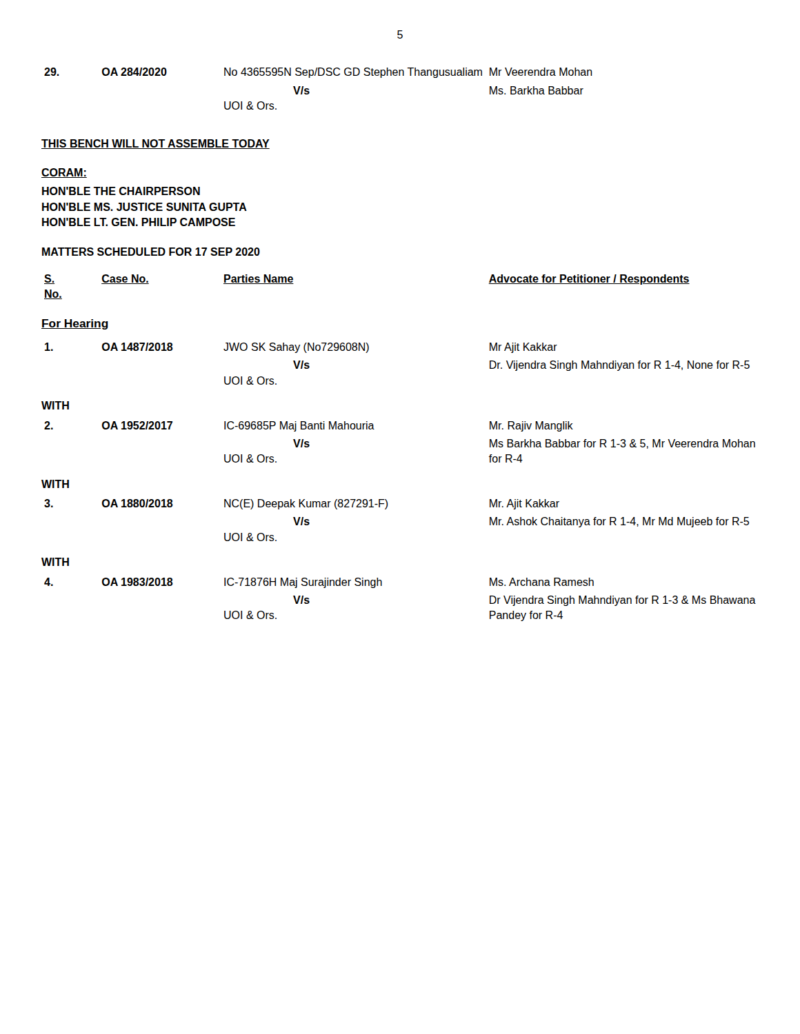5
| 29. | OA 284/2020 | No 4365595N Sep/DSC GD Stephen Thangusualiam | Mr Veerendra Mohan |
| | | V/s UOI & Ors. | Ms. Barkha Babbar |
THIS BENCH WILL NOT ASSEMBLE TODAY
CORAM:
HON'BLE THE CHAIRPERSON
HON'BLE MS. JUSTICE SUNITA GUPTA
HON'BLE LT. GEN. PHILIP CAMPOSE
MATTERS SCHEDULED FOR 17 SEP 2020
| S. No. | Case No. | Parties Name | Advocate for Petitioner / Respondents |
For Hearing
| 1. | OA 1487/2018 | JWO SK Sahay (No729608N) | Mr Ajit Kakkar |
| | | V/s UOI & Ors. | Dr. Vijendra Singh Mahndiyan for R 1-4, None for R-5 |
WITH
| 2. | OA 1952/2017 | IC-69685P Maj Banti Mahouria | Mr. Rajiv Manglik |
| | | V/s UOI & Ors. | Ms Barkha Babbar for R 1-3 & 5, Mr Veerendra Mohan for R-4 |
WITH
| 3. | OA 1880/2018 | NC(E) Deepak Kumar (827291-F) | Mr. Ajit Kakkar |
| | | V/s UOI & Ors. | Mr. Ashok Chaitanya for R 1-4, Mr Md Mujeeb for R-5 |
WITH
| 4. | OA 1983/2018 | IC-71876H Maj Surajinder Singh | Ms. Archana Ramesh |
| | | V/s UOI & Ors. | Dr Vijendra Singh Mahndiyan for R 1-3 & Ms Bhawana Pandey for R-4 |